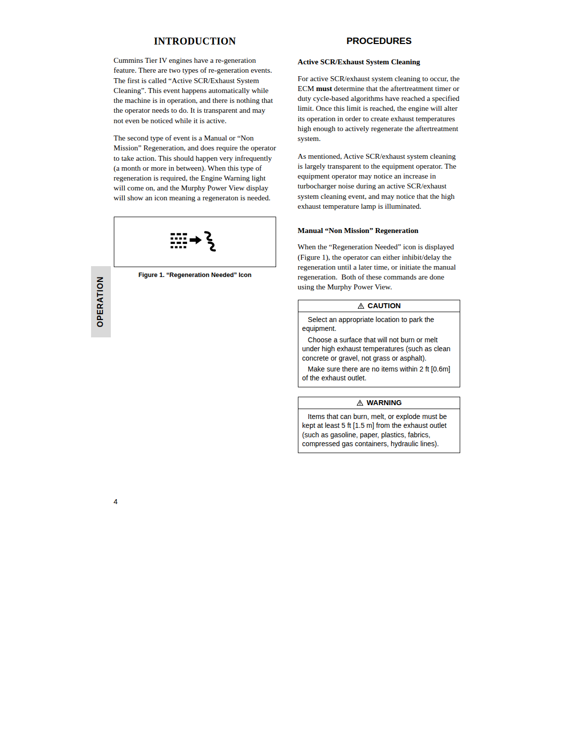OPERATION
INTRODUCTION
Cummins Tier IV engines have a re-generation feature. There are two types of re-generation events. The first is called “Active SCR/Exhaust System Cleaning”. This event happens automatically while the machine is in operation, and there is nothing that the operator needs to do. It is transparent and may not even be noticed while it is active.
The second type of event is a Manual or “Non Mission” Regeneration, and does require the operator to take action. This should happen very infrequently (a month or more in between). When this type of regeneration is required, the Engine Warning light will come on, and the Murphy Power View display will show an icon meaning a regeneraton is needed.
Figure 1. “Regeneration Needed” Icon
PROCEDURES
Active SCR/Exhaust System Cleaning
For active SCR/exhaust system cleaning to occur, the ECM must determine that the aftertreatment timer or duty cycle-based algorithms have reached a specified limit. Once this limit is reached, the engine will alter its operation in order to create exhaust temperatures high enough to actively regenerate the aftertreatment system.
As mentioned, Active SCR/exhaust system cleaning is largely transparent to the equipment operator. The equipment operator may notice an increase in turbocharger noise during an active SCR/exhaust system cleaning event, and may notice that the high exhaust temperature lamp is illuminated.
Manual “Non Mission” Regeneration
When the “Regeneration Needed” icon is displayed (Figure 1), the operator can either inhibit/delay the regeneration until a later time, or initiate the manual regeneration. Both of these commands are done using the Murphy Power View.
CAUTION
Select an appropriate location to park the equipment.
Choose a surface that will not burn or melt under high exhaust temperatures (such as clean concrete or gravel, not grass or asphalt).
Make sure there are no items within 2 ft [0.6m] of the exhaust outlet.
WARNING
Items that can burn, melt, or explode must be kept at least 5 ft [1.5 m] from the exhaust outlet (such as gasoline, paper, plastics, fabrics, compressed gas containers, hydraulic lines).
4